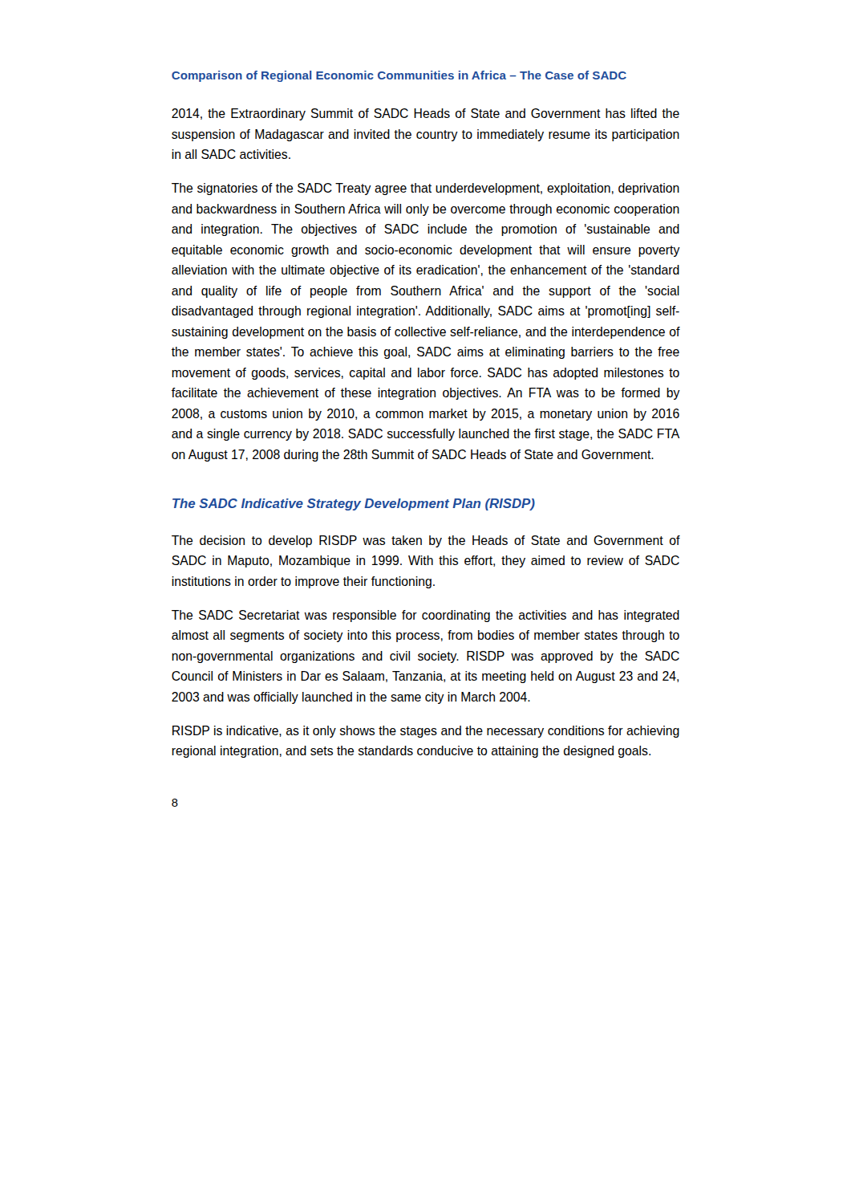Comparison of Regional Economic Communities in Africa – The Case of SADC
2014, the Extraordinary Summit of SADC Heads of State and Government has lifted the suspension of Madagascar and invited the country to immediately resume its participation in all SADC activities.
The signatories of the SADC Treaty agree that underdevelopment, exploitation, deprivation and backwardness in Southern Africa will only be overcome through economic cooperation and integration. The objectives of SADC include the promotion of 'sustainable and equitable economic growth and socio-economic development that will ensure poverty alleviation with the ultimate objective of its eradication', the enhancement of the 'standard and quality of life of people from Southern Africa' and the support of the 'social disadvantaged through regional integration'. Additionally, SADC aims at 'promot[ing] self-sustaining development on the basis of collective self-reliance, and the interdependence of the member states'. To achieve this goal, SADC aims at eliminating barriers to the free movement of goods, services, capital and labor force. SADC has adopted milestones to facilitate the achievement of these integration objectives. An FTA was to be formed by 2008, a customs union by 2010, a common market by 2015, a monetary union by 2016 and a single currency by 2018. SADC successfully launched the first stage, the SADC FTA on August 17, 2008 during the 28th Summit of SADC Heads of State and Government.
The SADC Indicative Strategy Development Plan (RISDP)
The decision to develop RISDP was taken by the Heads of State and Government of SADC in Maputo, Mozambique in 1999. With this effort, they aimed to review of SADC institutions in order to improve their functioning.
The SADC Secretariat was responsible for coordinating the activities and has integrated almost all segments of society into this process, from bodies of member states through to non-governmental organizations and civil society. RISDP was approved by the SADC Council of Ministers in Dar es Salaam, Tanzania, at its meeting held on August 23 and 24, 2003 and was officially launched in the same city in March 2004.
RISDP is indicative, as it only shows the stages and the necessary conditions for achieving regional integration, and sets the standards conducive to attaining the designed goals.
8